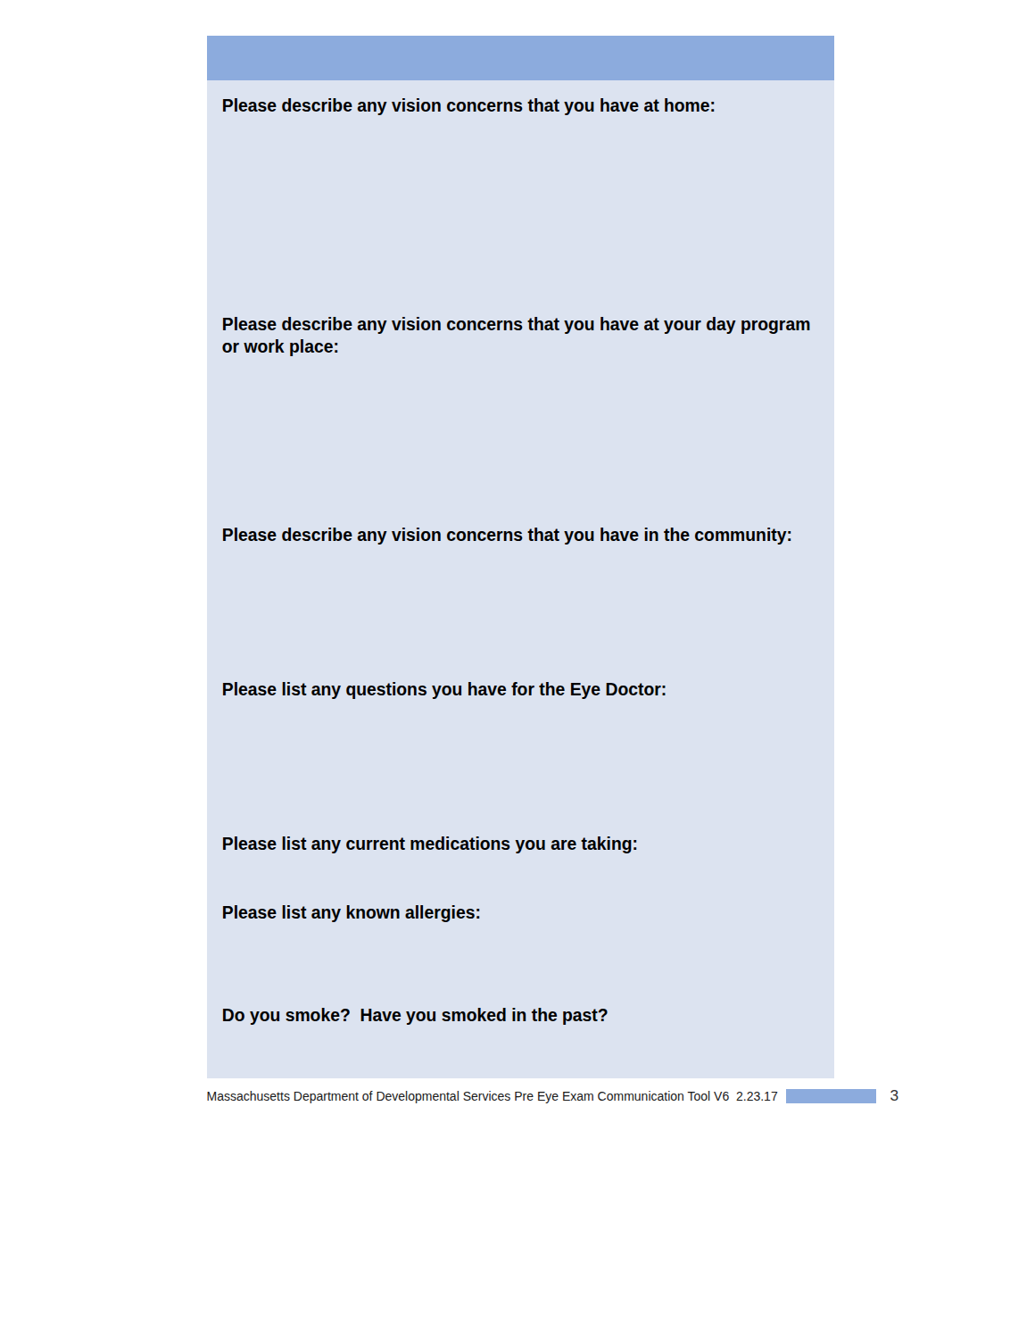Please describe any vision concerns that you have at home:
Please describe any vision concerns that you have at your day program or work place:
Please describe any vision concerns that you have in the community:
Please list any questions you have for the Eye Doctor:
Please list any current medications you are taking:
Please list any known allergies:
Do you smoke? Have you smoked in the past?
Massachusetts Department of Developmental Services Pre Eye Exam Communication Tool V6 2.23.17 3